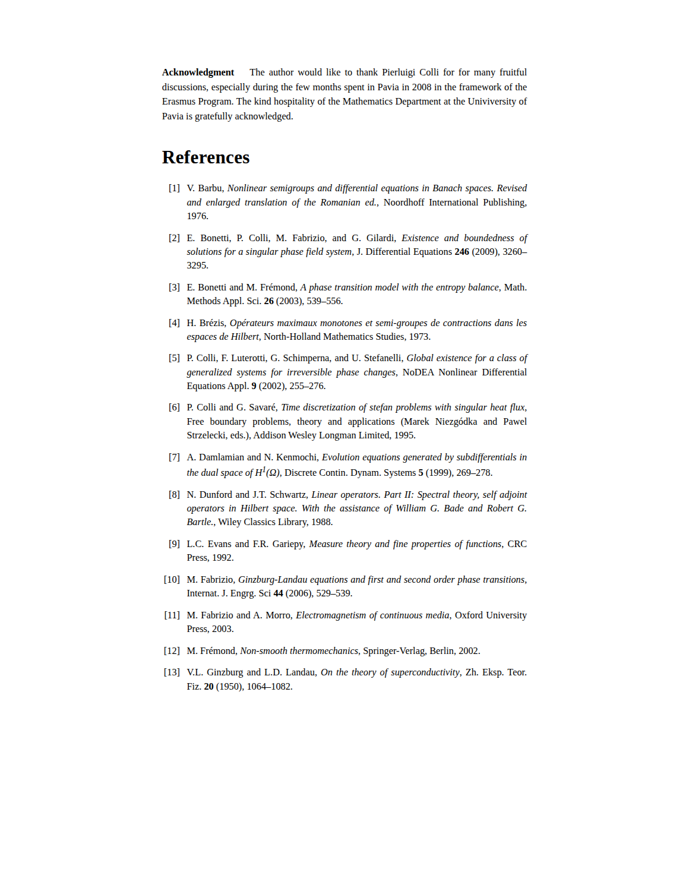Acknowledgment The author would like to thank Pierluigi Colli for for many fruitful discussions, especially during the few months spent in Pavia in 2008 in the framework of the Erasmus Program. The kind hospitality of the Mathematics Department at the Univiversity of Pavia is gratefully acknowledged.
References
V. Barbu, Nonlinear semigroups and differential equations in Banach spaces. Revised and enlarged translation of the Romanian ed., Noordhoff International Publishing, 1976.
E. Bonetti, P. Colli, M. Fabrizio, and G. Gilardi, Existence and boundedness of solutions for a singular phase field system, J. Differential Equations 246 (2009), 3260–3295.
E. Bonetti and M. Frémond, A phase transition model with the entropy balance, Math. Methods Appl. Sci. 26 (2003), 539–556.
H. Brézis, Opérateurs maximaux monotones et semi-groupes de contractions dans les espaces de Hilbert, North-Holland Mathematics Studies, 1973.
P. Colli, F. Luterotti, G. Schimperna, and U. Stefanelli, Global existence for a class of generalized systems for irreversible phase changes, NoDEA Nonlinear Differential Equations Appl. 9 (2002), 255–276.
P. Colli and G. Savaré, Time discretization of stefan problems with singular heat flux, Free boundary problems, theory and applications (Marek Niezgódka and Pawel Strzelecki, eds.), Addison Wesley Longman Limited, 1995.
A. Damlamian and N. Kenmochi, Evolution equations generated by subdifferentials in the dual space of H1(Ω), Discrete Contin. Dynam. Systems 5 (1999), 269–278.
N. Dunford and J.T. Schwartz, Linear operators. Part II: Spectral theory, self adjoint operators in Hilbert space. With the assistance of William G. Bade and Robert G. Bartle., Wiley Classics Library, 1988.
L.C. Evans and F.R. Gariepy, Measure theory and fine properties of functions, CRC Press, 1992.
M. Fabrizio, Ginzburg-Landau equations and first and second order phase transitions, Internat. J. Engrg. Sci 44 (2006), 529–539.
M. Fabrizio and A. Morro, Electromagnetism of continuous media, Oxford University Press, 2003.
M. Frémond, Non-smooth thermomechanics, Springer-Verlag, Berlin, 2002.
V.L. Ginzburg and L.D. Landau, On the theory of superconductivity, Zh. Eksp. Teor. Fiz. 20 (1950), 1064–1082.